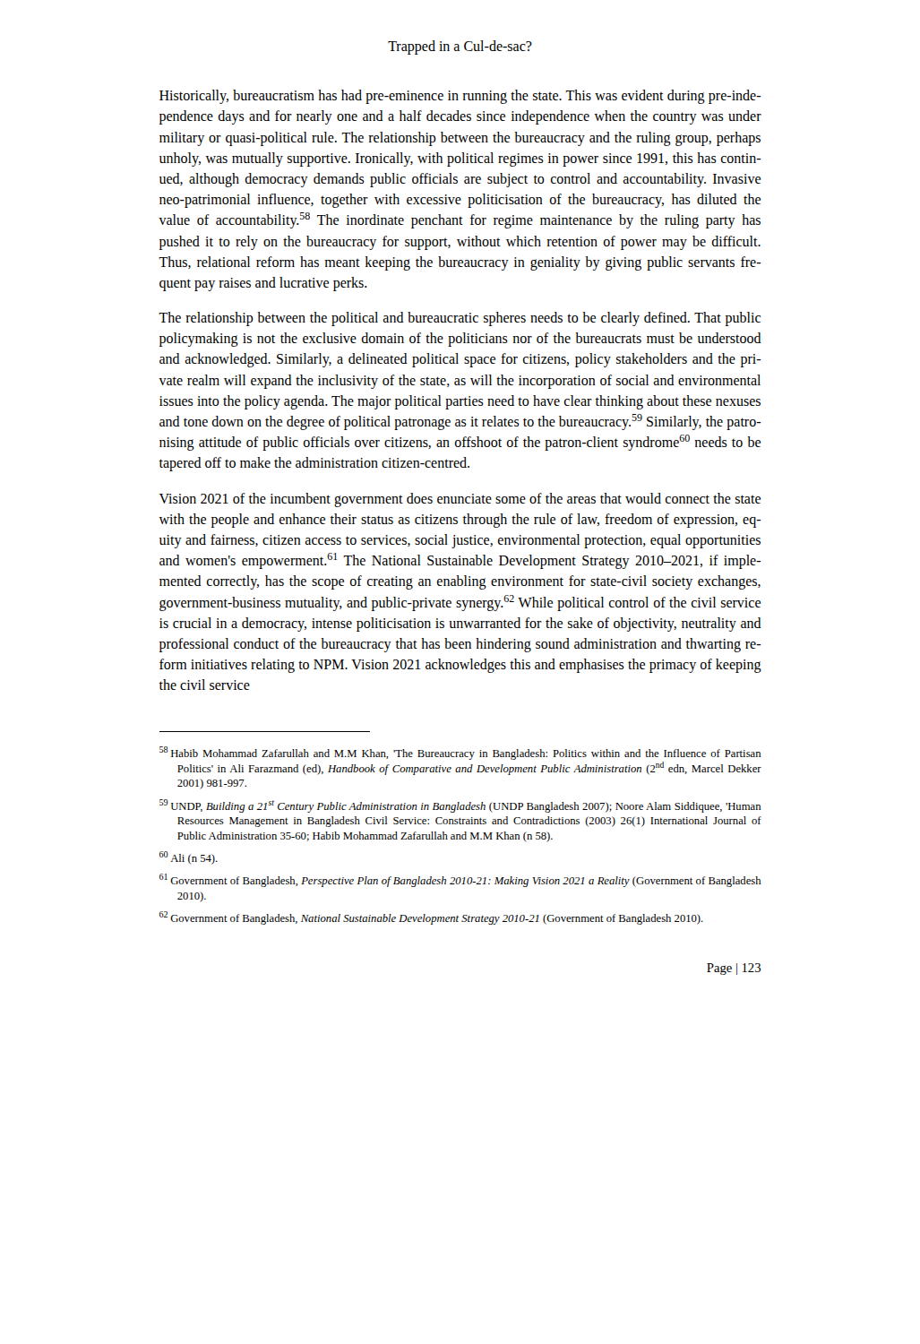Trapped in a Cul-de-sac?
Historically, bureaucratism has had pre-eminence in running the state. This was evident during pre-independence days and for nearly one and a half decades since independence when the country was under military or quasi-political rule. The relationship between the bureaucracy and the ruling group, perhaps unholy, was mutually supportive. Ironically, with political regimes in power since 1991, this has continued, although democracy demands public officials are subject to control and accountability. Invasive neo-patrimonial influence, together with excessive politicisation of the bureaucracy, has diluted the value of accountability.58 The inordinate penchant for regime maintenance by the ruling party has pushed it to rely on the bureaucracy for support, without which retention of power may be difficult. Thus, relational reform has meant keeping the bureaucracy in geniality by giving public servants frequent pay raises and lucrative perks.
The relationship between the political and bureaucratic spheres needs to be clearly defined. That public policymaking is not the exclusive domain of the politicians nor of the bureaucrats must be understood and acknowledged. Similarly, a delineated political space for citizens, policy stakeholders and the private realm will expand the inclusivity of the state, as will the incorporation of social and environmental issues into the policy agenda. The major political parties need to have clear thinking about these nexuses and tone down on the degree of political patronage as it relates to the bureaucracy.59 Similarly, the patronising attitude of public officials over citizens, an offshoot of the patron-client syndrome60 needs to be tapered off to make the administration citizen-centred.
Vision 2021 of the incumbent government does enunciate some of the areas that would connect the state with the people and enhance their status as citizens through the rule of law, freedom of expression, equity and fairness, citizen access to services, social justice, environmental protection, equal opportunities and women's empowerment.61 The National Sustainable Development Strategy 2010–2021, if implemented correctly, has the scope of creating an enabling environment for state-civil society exchanges, government-business mutuality, and public-private synergy.62 While political control of the civil service is crucial in a democracy, intense politicisation is unwarranted for the sake of objectivity, neutrality and professional conduct of the bureaucracy that has been hindering sound administration and thwarting reform initiatives relating to NPM. Vision 2021 acknowledges this and emphasises the primacy of keeping the civil service
58 Habib Mohammad Zafarullah and M.M Khan, 'The Bureaucracy in Bangladesh: Politics within and the Influence of Partisan Politics' in Ali Farazmand (ed), Handbook of Comparative and Development Public Administration (2nd edn, Marcel Dekker 2001) 981-997.
59 UNDP, Building a 21st Century Public Administration in Bangladesh (UNDP Bangladesh 2007); Noore Alam Siddiquee, 'Human Resources Management in Bangladesh Civil Service: Constraints and Contradictions (2003) 26(1) International Journal of Public Administration 35-60; Habib Mohammad Zafarullah and M.M Khan (n 58).
60 Ali (n 54).
61 Government of Bangladesh, Perspective Plan of Bangladesh 2010-21: Making Vision 2021 a Reality (Government of Bangladesh 2010).
62 Government of Bangladesh, National Sustainable Development Strategy 2010-21 (Government of Bangladesh 2010).
Page | 123